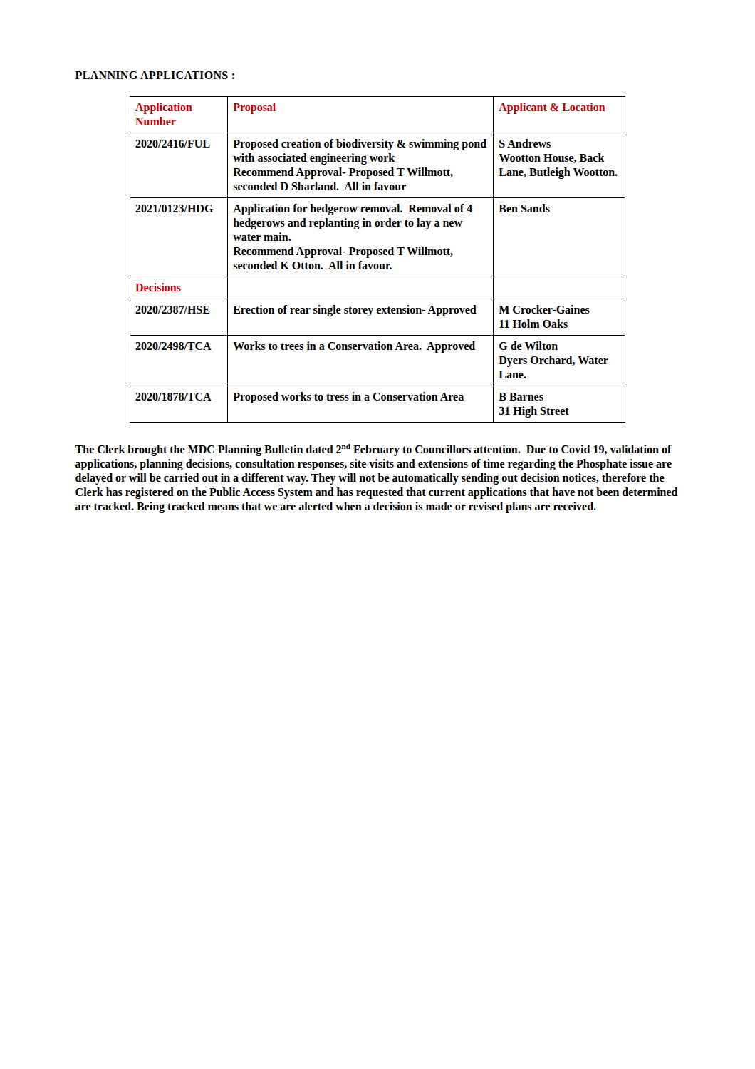PLANNING APPLICATIONS :
| Application Number | Proposal | Applicant & Location |
| --- | --- | --- |
| 2020/2416/FUL | Proposed creation of biodiversity & swimming pond with associated engineering work Recommend Approval- Proposed T Willmott, seconded D Sharland. All in favour | S Andrews Wootton House, Back Lane, Butleigh Wootton. |
| 2021/0123/HDG | Application for hedgerow removal. Removal of 4 hedgerows and replanting in order to lay a new water main. Recommend Approval- Proposed T Willmott, seconded K Otton. All in favour. | Ben Sands |
| Decisions | | |
| 2020/2387/HSE | Erection of rear single storey extension- Approved | M Crocker-Gaines 11 Holm Oaks |
| 2020/2498/TCA | Works to trees in a Conservation Area. Approved | G de Wilton Dyers Orchard, Water Lane. |
| 2020/1878/TCA | Proposed works to tress in a Conservation Area | B Barnes 31 High Street |
The Clerk brought the MDC Planning Bulletin dated 2nd February to Councillors attention. Due to Covid 19, validation of applications, planning decisions, consultation responses, site visits and extensions of time regarding the Phosphate issue are delayed or will be carried out in a different way. They will not be automatically sending out decision notices, therefore the Clerk has registered on the Public Access System and has requested that current applications that have not been determined are tracked. Being tracked means that we are alerted when a decision is made or revised plans are received.